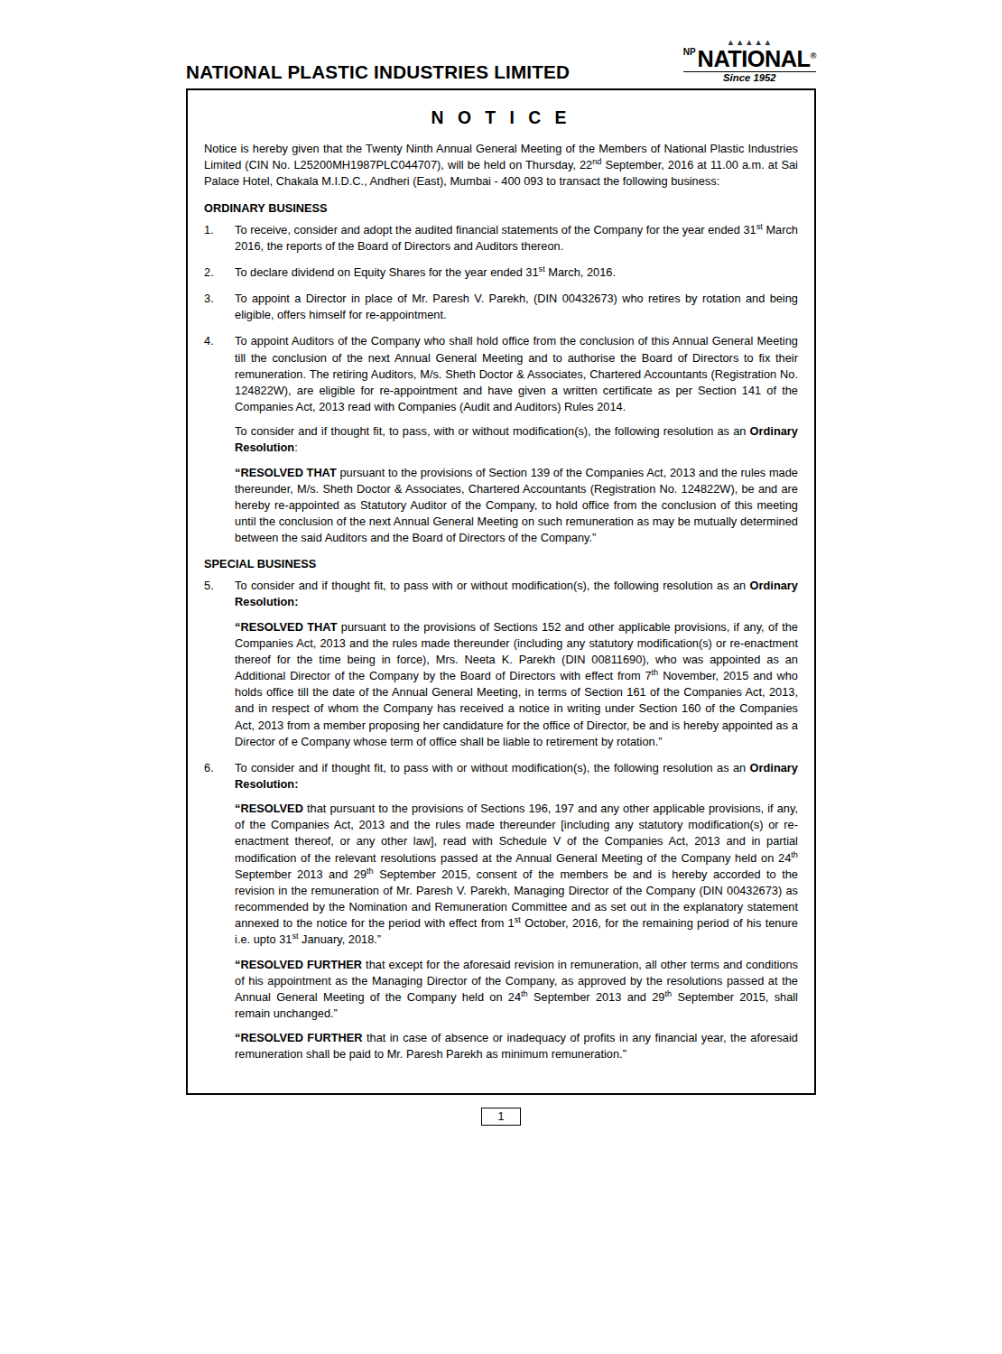NATIONAL PLASTIC INDUSTRIES LIMITED
▲▲▲▲▲
NP NATIONAL®
Since 1952
N O T I C E
Notice is hereby given that the Twenty Ninth Annual General Meeting of the Members of National Plastic Industries Limited (CIN No. L25200MH1987PLC044707), will be held on Thursday, 22nd September, 2016 at 11.00 a.m. at Sai Palace Hotel, Chakala M.I.D.C., Andheri (East), Mumbai - 400 093 to transact the following business:
ORDINARY BUSINESS
To receive, consider and adopt the audited financial statements of the Company for the year ended 31st March 2016, the reports of the Board of Directors and Auditors thereon.
To declare dividend on Equity Shares for the year ended 31st March, 2016.
To appoint a Director in place of Mr. Paresh V. Parekh, (DIN 00432673) who retires by rotation and being eligible, offers himself for re-appointment.
To appoint Auditors of the Company who shall hold office from the conclusion of this Annual General Meeting till the conclusion of the next Annual General Meeting and to authorise the Board of Directors to fix their remuneration. The retiring Auditors, M/s. Sheth Doctor & Associates, Chartered Accountants (Registration No. 124822W), are eligible for re-appointment and have given a written certificate as per Section 141 of the Companies Act, 2013 read with Companies (Audit and Auditors) Rules 2014.
To consider and if thought fit, to pass, with or without modification(s), the following resolution as an Ordinary Resolution:
“RESOLVED THAT pursuant to the provisions of Section 139 of the Companies Act, 2013 and the rules made thereunder, M/s. Sheth Doctor & Associates, Chartered Accountants (Registration No. 124822W), be and are hereby re-appointed as Statutory Auditor of the Company, to hold office from the conclusion of this meeting until the conclusion of the next Annual General Meeting on such remuneration as may be mutually determined between the said Auditors and the Board of Directors of the Company.”
SPECIAL BUSINESS
To consider and if thought fit, to pass with or without modification(s), the following resolution as an Ordinary Resolution:
“RESOLVED THAT pursuant to the provisions of Sections 152 and other applicable provisions, if any, of the Companies Act, 2013 and the rules made thereunder (including any statutory modification(s) or re-enactment thereof for the time being in force), Mrs. Neeta K. Parekh (DIN 00811690), who was appointed as an Additional Director of the Company by the Board of Directors with effect from 7th November, 2015 and who holds office till the date of the Annual General Meeting, in terms of Section 161 of the Companies Act, 2013, and in respect of whom the Company has received a notice in writing under Section 160 of the Companies Act, 2013 from a member proposing her candidature for the office of Director, be and is hereby appointed as a Director of e Company whose term of office shall be liable to retirement by rotation.”
To consider and if thought fit, to pass with or without modification(s), the following resolution as an Ordinary Resolution:
“RESOLVED that pursuant to the provisions of Sections 196, 197 and any other applicable provisions, if any, of the Companies Act, 2013 and the rules made thereunder [including any statutory modification(s) or re-enactment thereof, or any other law], read with Schedule V of the Companies Act, 2013 and in partial modification of the relevant resolutions passed at the Annual General Meeting of the Company held on 24th September 2013 and 29th September 2015, consent of the members be and is hereby accorded to the revision in the remuneration of Mr. Paresh V. Parekh, Managing Director of the Company (DIN 00432673) as recommended by the Nomination and Remuneration Committee and as set out in the explanatory statement annexed to the notice for the period with effect from 1st October, 2016, for the remaining period of his tenure i.e. upto 31st January, 2018.”
“RESOLVED FURTHER that except for the aforesaid revision in remuneration, all other terms and conditions of his appointment as the Managing Director of the Company, as approved by the resolutions passed at the Annual General Meeting of the Company held on 24th September 2013 and 29th September 2015, shall remain unchanged.”
“RESOLVED FURTHER that in case of absence or inadequacy of profits in any financial year, the aforesaid remuneration shall be paid to Mr. Paresh Parekh as minimum remuneration.”
1